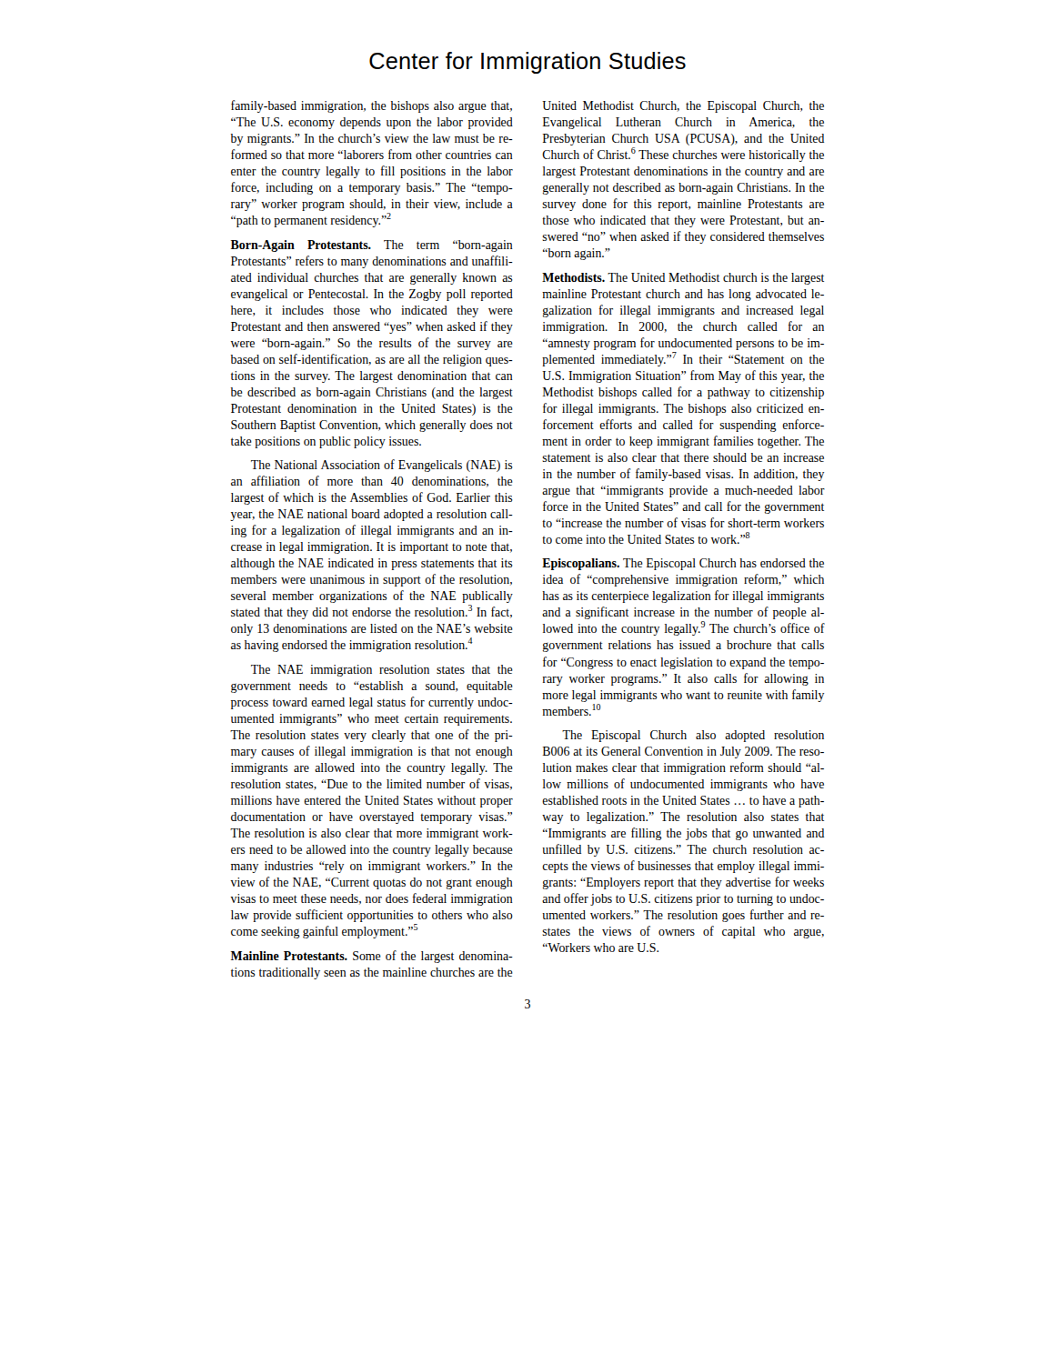Center for Immigration Studies
family-based immigration, the bishops also argue that, “The U.S. economy depends upon the labor provided by migrants.” In the church’s view the law must be reformed so that more “laborers from other countries can enter the country legally to fill positions in the labor force, including on a temporary basis.” The “temporary” worker program should, in their view, include a “path to permanent residency.”2
Born-Again Protestants. The term “born-again Protestants” refers to many denominations and unaffiliated individual churches that are generally known as evangelical or Pentecostal. In the Zogby poll reported here, it includes those who indicated they were Protestant and then answered “yes” when asked if they were “born-again.” So the results of the survey are based on self-identification, as are all the religion questions in the survey. The largest denomination that can be described as born-again Christians (and the largest Protestant denomination in the United States) is the Southern Baptist Convention, which generally does not take positions on public policy issues.
The National Association of Evangelicals (NAE) is an affiliation of more than 40 denominations, the largest of which is the Assemblies of God. Earlier this year, the NAE national board adopted a resolution calling for a legalization of illegal immigrants and an increase in legal immigration. It is important to note that, although the NAE indicated in press statements that its members were unanimous in support of the resolution, several member organizations of the NAE publically stated that they did not endorse the resolution.3 In fact, only 13 denominations are listed on the NAE’s website as having endorsed the immigration resolution.4
The NAE immigration resolution states that the government needs to “establish a sound, equitable process toward earned legal status for currently undocumented immigrants” who meet certain requirements. The resolution states very clearly that one of the primary causes of illegal immigration is that not enough immigrants are allowed into the country legally. The resolution states, “Due to the limited number of visas, millions have entered the United States without proper documentation or have overstayed temporary visas.” The resolution is also clear that more immigrant workers need to be allowed into the country legally because many industries “rely on immigrant workers.” In the view of the NAE, “Current quotas do not grant enough visas to meet these needs, nor does federal immigration law provide sufficient opportunities to others who also come seeking gainful employment.”5
Mainline Protestants. Some of the largest denominations traditionally seen as the mainline churches are the United Methodist Church, the Episcopal Church, the Evangelical Lutheran Church in America, the Presbyterian Church USA (PCUSA), and the United Church of Christ.6 These churches were historically the largest Protestant denominations in the country and are generally not described as born-again Christians. In the survey done for this report, mainline Protestants are those who indicated that they were Protestant, but answered “no” when asked if they considered themselves “born again.”
Methodists. The United Methodist church is the largest mainline Protestant church and has long advocated legalization for illegal immigrants and increased legal immigration. In 2000, the church called for an “amnesty program for undocumented persons to be implemented immediately.”7 In their “Statement on the U.S. Immigration Situation” from May of this year, the Methodist bishops called for a pathway to citizenship for illegal immigrants. The bishops also criticized enforcement efforts and called for suspending enforcement in order to keep immigrant families together. The statement is also clear that there should be an increase in the number of family-based visas. In addition, they argue that “immigrants provide a much-needed labor force in the United States” and call for the government to “increase the number of visas for short-term workers to come into the United States to work.”8
Episcopalians. The Episcopal Church has endorsed the idea of “comprehensive immigration reform,” which has as its centerpiece legalization for illegal immigrants and a significant increase in the number of people allowed into the country legally.9 The church’s office of government relations has issued a brochure that calls for “Congress to enact legislation to expand the temporary worker programs.” It also calls for allowing in more legal immigrants who want to reunite with family members.10
The Episcopal Church also adopted resolution B006 at its General Convention in July 2009. The resolution makes clear that immigration reform should “allow millions of undocumented immigrants who have established roots in the United States … to have a pathway to legalization.” The resolution also states that “Immigrants are filling the jobs that go unwanted and unfilled by U.S. citizens.” The church resolution accepts the views of businesses that employ illegal immigrants: “Employers report that they advertise for weeks and offer jobs to U.S. citizens prior to turning to undocumented workers.” The resolution goes further and restates the views of owners of capital who argue, “Workers who are U.S.
3